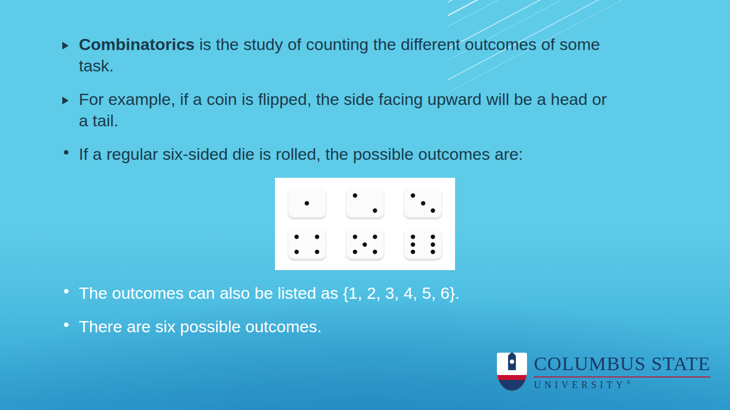Combinatorics is the study of counting the different outcomes of some task.
For example, if a coin is flipped, the side facing upward will be a head or a tail.
If a regular six-sided die is rolled, the possible outcomes are:
The outcomes can also be listed as {1, 2, 3, 4, 5, 6}.
There are six possible outcomes.
COLUMBUS STATE
UNIVERSITY®